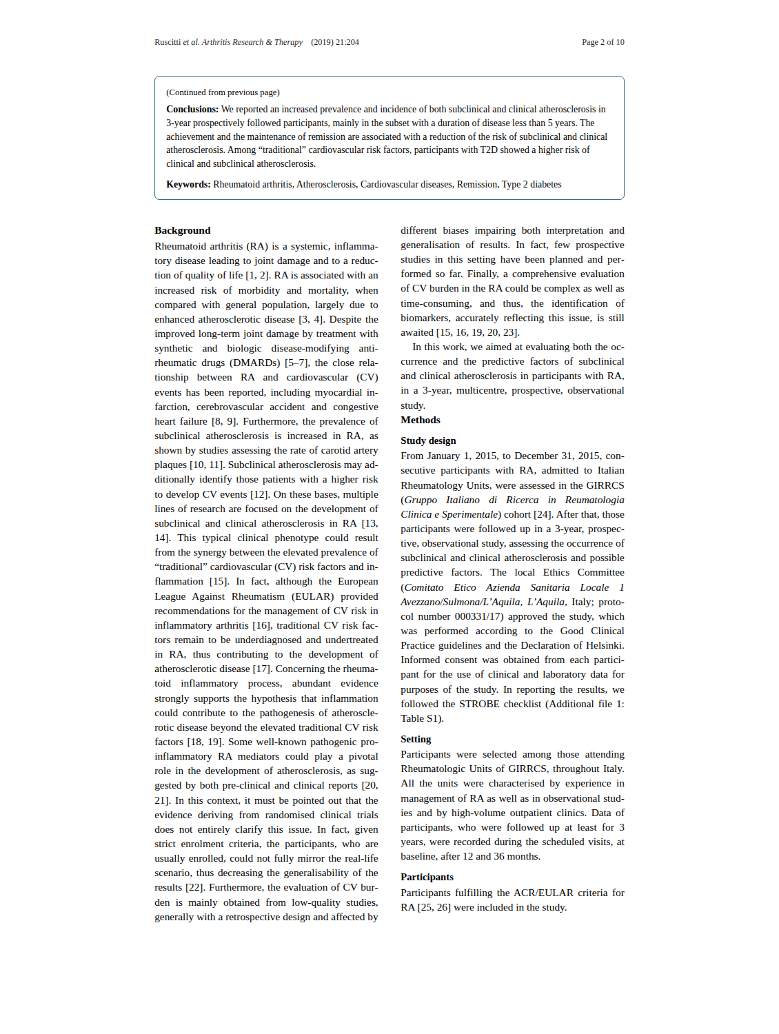Ruscitti et al. Arthritis Research & Therapy (2019) 21:204
Page 2 of 10
(Continued from previous page)
Conclusions: We reported an increased prevalence and incidence of both subclinical and clinical atherosclerosis in 3-year prospectively followed participants, mainly in the subset with a duration of disease less than 5 years. The achievement and the maintenance of remission are associated with a reduction of the risk of subclinical and clinical atherosclerosis. Among “traditional” cardiovascular risk factors, participants with T2D showed a higher risk of clinical and subclinical atherosclerosis.
Keywords: Rheumatoid arthritis, Atherosclerosis, Cardiovascular diseases, Remission, Type 2 diabetes
Background
Rheumatoid arthritis (RA) is a systemic, inflammatory disease leading to joint damage and to a reduction of quality of life [1, 2]. RA is associated with an increased risk of morbidity and mortality, when compared with general population, largely due to enhanced atherosclerotic disease [3, 4]. Despite the improved long-term joint damage by treatment with synthetic and biologic disease-modifying anti-rheumatic drugs (DMARDs) [5–7], the close relationship between RA and cardiovascular (CV) events has been reported, including myocardial infarction, cerebrovascular accident and congestive heart failure [8, 9]. Furthermore, the prevalence of subclinical atherosclerosis is increased in RA, as shown by studies assessing the rate of carotid artery plaques [10, 11]. Subclinical atherosclerosis may additionally identify those patients with a higher risk to develop CV events [12]. On these bases, multiple lines of research are focused on the development of subclinical and clinical atherosclerosis in RA [13, 14]. This typical clinical phenotype could result from the synergy between the elevated prevalence of “traditional” cardiovascular (CV) risk factors and inflammation [15]. In fact, although the European League Against Rheumatism (EULAR) provided recommendations for the management of CV risk in inflammatory arthritis [16], traditional CV risk factors remain to be underdiagnosed and undertreated in RA, thus contributing to the development of atherosclerotic disease [17]. Concerning the rheumatoid inflammatory process, abundant evidence strongly supports the hypothesis that inflammation could contribute to the pathogenesis of atherosclerotic disease beyond the elevated traditional CV risk factors [18, 19]. Some well-known pathogenic pro-inflammatory RA mediators could play a pivotal role in the development of atherosclerosis, as suggested by both pre-clinical and clinical reports [20, 21]. In this context, it must be pointed out that the evidence deriving from randomised clinical trials does not entirely clarify this issue. In fact, given strict enrolment criteria, the participants, who are usually enrolled, could not fully mirror the real-life scenario, thus decreasing the generalisability of the results [22]. Furthermore, the evaluation of CV burden is mainly obtained from low-quality studies, generally with a retrospective design and affected by different biases impairing both interpretation and generalisation of results. In fact, few prospective studies in this setting have been planned and performed so far. Finally, a comprehensive evaluation of CV burden in the RA could be complex as well as time-consuming, and thus, the identification of biomarkers, accurately reflecting this issue, is still awaited [15, 16, 19, 20, 23].
In this work, we aimed at evaluating both the occurrence and the predictive factors of subclinical and clinical atherosclerosis in participants with RA, in a 3-year, multicentre, prospective, observational study.
Methods
Study design
From January 1, 2015, to December 31, 2015, consecutive participants with RA, admitted to Italian Rheumatology Units, were assessed in the GIRRCS (Gruppo Italiano di Ricerca in Reumatologia Clinica e Sperimentale) cohort [24]. After that, those participants were followed up in a 3-year, prospective, observational study, assessing the occurrence of subclinical and clinical atherosclerosis and possible predictive factors. The local Ethics Committee (Comitato Etico Azienda Sanitaria Locale 1 Avezzano/Sulmona/L’Aquila, L’Aquila, Italy; protocol number 000331/17) approved the study, which was performed according to the Good Clinical Practice guidelines and the Declaration of Helsinki. Informed consent was obtained from each participant for the use of clinical and laboratory data for purposes of the study. In reporting the results, we followed the STROBE checklist (Additional file 1: Table S1).
Setting
Participants were selected among those attending Rheumatologic Units of GIRRCS, throughout Italy. All the units were characterised by experience in management of RA as well as in observational studies and by high-volume outpatient clinics. Data of participants, who were followed up at least for 3 years, were recorded during the scheduled visits, at baseline, after 12 and 36 months.
Participants
Participants fulfilling the ACR/EULAR criteria for RA [25, 26] were included in the study.